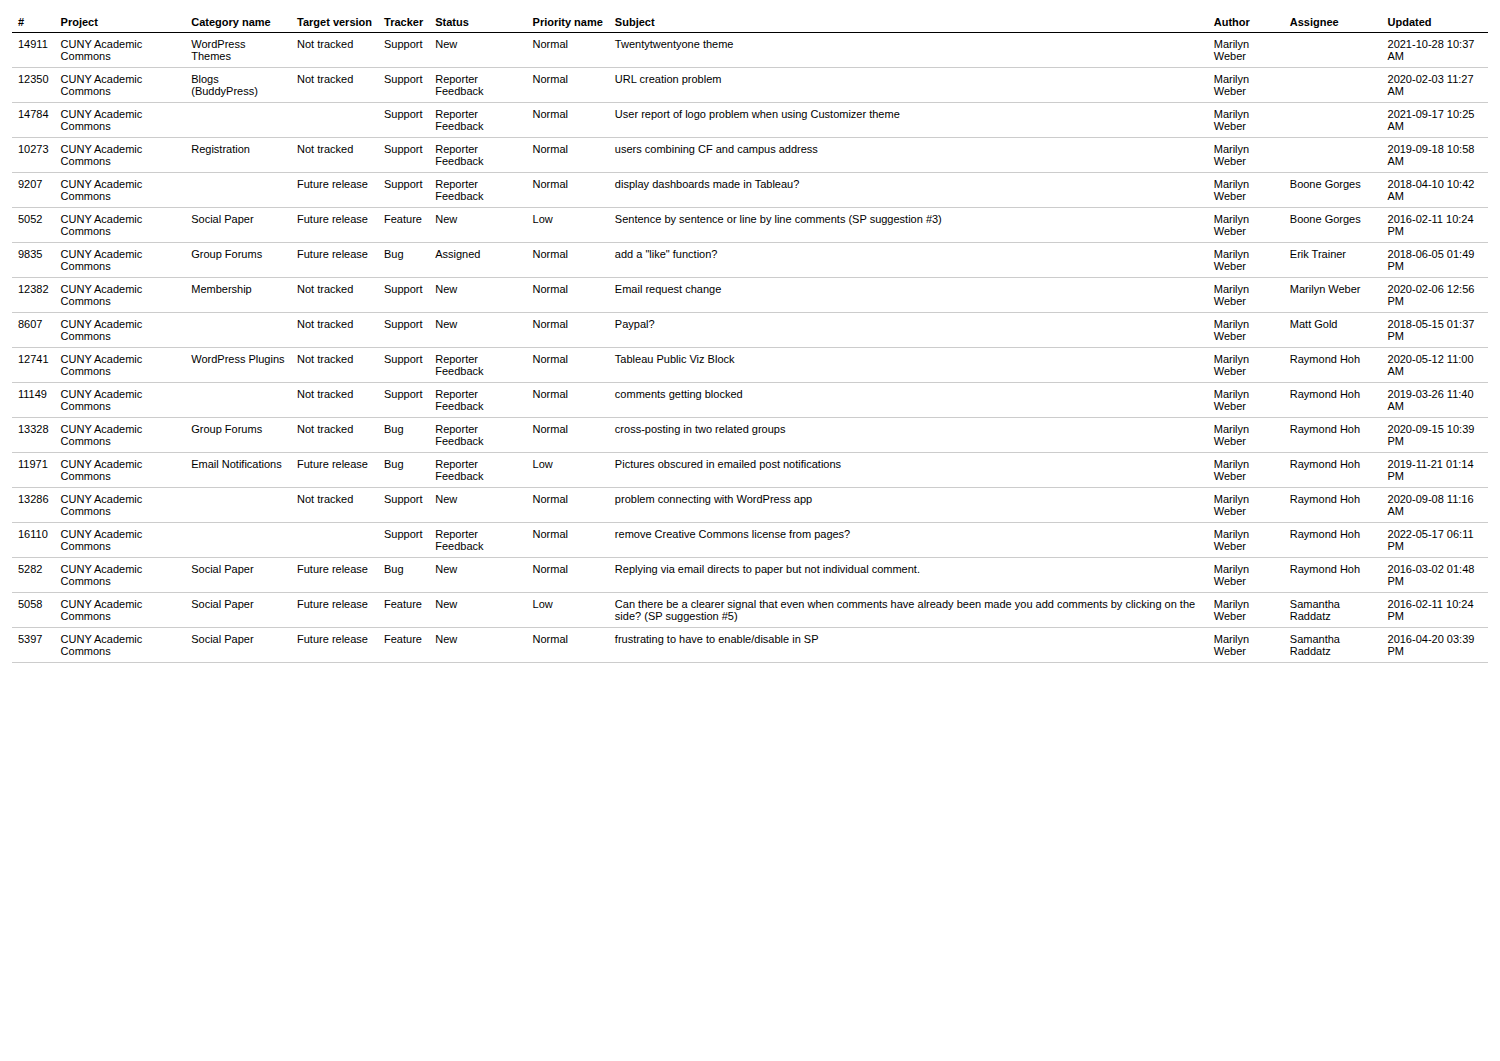| # | Project | Category name | Target version | Tracker | Status | Priority name | Subject | Author | Assignee | Updated |
| --- | --- | --- | --- | --- | --- | --- | --- | --- | --- | --- |
| 14911 | CUNY Academic Commons | WordPress Themes | Not tracked | Support | New | Normal | Twentytwentyone theme | Marilyn Weber | | 2021-10-28 10:37 AM |
| 12350 | CUNY Academic Commons | Blogs (BuddyPress) | Not tracked | Support | Reporter Feedback | Normal | URL creation problem | Marilyn Weber | | 2020-02-03 11:27 AM |
| 14784 | CUNY Academic Commons | | | Support | Reporter Feedback | Normal | User report of logo problem when using Customizer theme | Marilyn Weber | | 2021-09-17 10:25 AM |
| 10273 | CUNY Academic Commons | Registration | Not tracked | Support | Reporter Feedback | Normal | users combining CF and campus address | Marilyn Weber | | 2019-09-18 10:58 AM |
| 9207 | CUNY Academic Commons | | Future release | Support | Reporter Feedback | Normal | display dashboards made in Tableau? | Marilyn Weber | Boone Gorges | 2018-04-10 10:42 AM |
| 5052 | CUNY Academic Commons | Social Paper | Future release | Feature | New | Low | Sentence by sentence or line by line comments (SP suggestion #3) | Marilyn Weber | Boone Gorges | 2016-02-11 10:24 PM |
| 9835 | CUNY Academic Commons | Group Forums | Future release | Bug | Assigned | Normal | add a "like" function? | Marilyn Weber | Erik Trainer | 2018-06-05 01:49 PM |
| 12382 | CUNY Academic Commons | Membership | Not tracked | Support | New | Normal | Email request change | Marilyn Weber | Marilyn Weber | 2020-02-06 12:56 PM |
| 8607 | CUNY Academic Commons | | Not tracked | Support | New | Normal | Paypal? | Marilyn Weber | Matt Gold | 2018-05-15 01:37 PM |
| 12741 | CUNY Academic Commons | WordPress Plugins | Not tracked | Support | Reporter Feedback | Normal | Tableau Public Viz Block | Marilyn Weber | Raymond Hoh | 2020-05-12 11:00 AM |
| 11149 | CUNY Academic Commons | | Not tracked | Support | Reporter Feedback | Normal | comments getting blocked | Marilyn Weber | Raymond Hoh | 2019-03-26 11:40 AM |
| 13328 | CUNY Academic Commons | Group Forums | Not tracked | Bug | Reporter Feedback | Normal | cross-posting in two related groups | Marilyn Weber | Raymond Hoh | 2020-09-15 10:39 PM |
| 11971 | CUNY Academic Commons | Email Notifications | Future release | Bug | Reporter Feedback | Low | Pictures obscured in emailed post notifications | Marilyn Weber | Raymond Hoh | 2019-11-21 01:14 PM |
| 13286 | CUNY Academic Commons | | Not tracked | Support | New | Normal | problem connecting with WordPress app | Marilyn Weber | Raymond Hoh | 2020-09-08 11:16 AM |
| 16110 | CUNY Academic Commons | | | Support | Reporter Feedback | Normal | remove Creative Commons license from pages? | Marilyn Weber | Raymond Hoh | 2022-05-17 06:11 PM |
| 5282 | CUNY Academic Commons | Social Paper | Future release | Bug | New | Normal | Replying via email directs to paper but not individual comment. | Marilyn Weber | Raymond Hoh | 2016-03-02 01:48 PM |
| 5058 | CUNY Academic Commons | Social Paper | Future release | Feature | New | Low | Can there be a clearer signal that even when comments have already been made you add comments by clicking on the side? (SP suggestion #5) | Marilyn Weber | Samantha Raddatz | 2016-02-11 10:24 PM |
| 5397 | CUNY Academic Commons | Social Paper | Future release | Feature | New | Normal | frustrating to have to enable/disable in SP | Marilyn Weber | Samantha Raddatz | 2016-04-20 03:39 PM |